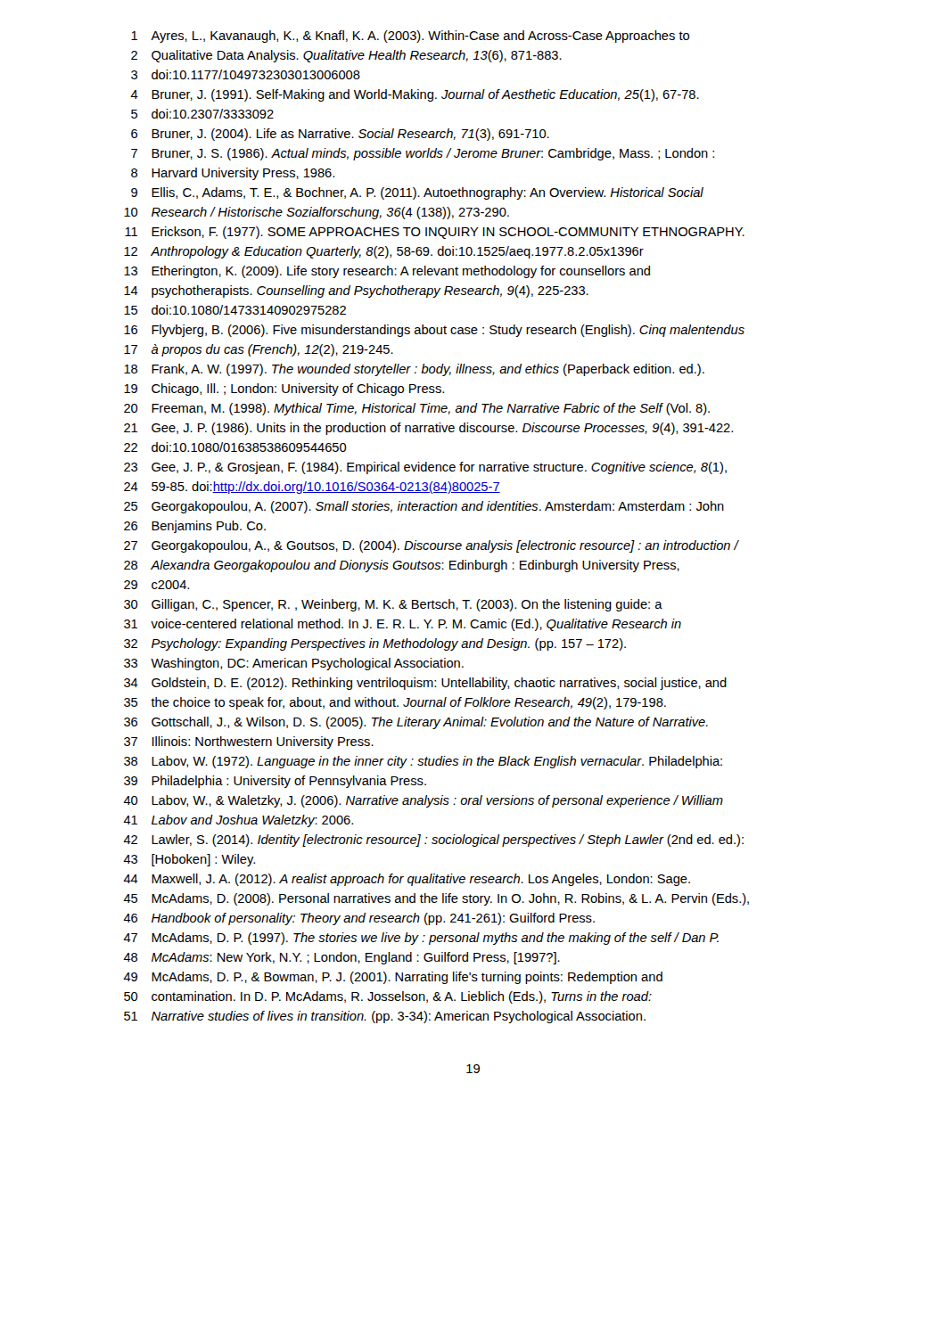Ayres, L., Kavanaugh, K., & Knafl, K. A. (2003). Within-Case and Across-Case Approaches to
Qualitative Data Analysis. Qualitative Health Research, 13(6), 871-883.
doi:10.1177/1049732303013006008
Bruner, J. (1991). Self-Making and World-Making. Journal of Aesthetic Education, 25(1), 67-78.
doi:10.2307/3333092
Bruner, J. (2004). Life as Narrative. Social Research, 71(3), 691-710.
Bruner, J. S. (1986). Actual minds, possible worlds / Jerome Bruner: Cambridge, Mass. ; London :
Harvard University Press, 1986.
Ellis, C., Adams, T. E., & Bochner, A. P. (2011). Autoethnography: An Overview. Historical Social
Research / Historische Sozialforschung, 36(4 (138)), 273-290.
Erickson, F. (1977). SOME APPROACHES TO INQUIRY IN SCHOOL-COMMUNITY ETHNOGRAPHY.
Anthropology & Education Quarterly, 8(2), 58-69. doi:10.1525/aeq.1977.8.2.05x1396r
Etherington, K. (2009). Life story research: A relevant methodology for counsellors and
psychotherapists. Counselling and Psychotherapy Research, 9(4), 225-233.
doi:10.1080/14733140902975282
Flyvbjerg, B. (2006). Five misunderstandings about case : Study research (English). Cinq malentendus
à propos du cas (French), 12(2), 219-245.
Frank, A. W. (1997). The wounded storyteller : body, illness, and ethics (Paperback edition. ed.).
Chicago, Ill. ; London: University of Chicago Press.
Freeman, M. (1998). Mythical Time, Historical Time, and The Narrative Fabric of the Self (Vol. 8).
Gee, J. P. (1986). Units in the production of narrative discourse. Discourse Processes, 9(4), 391-422.
doi:10.1080/01638538609544650
Gee, J. P., & Grosjean, F. (1984). Empirical evidence for narrative structure. Cognitive science, 8(1),
59-85. doi:http://dx.doi.org/10.1016/S0364-0213(84)80025-7
Georgakopoulou, A. (2007). Small stories, interaction and identities. Amsterdam: Amsterdam : John
Benjamins Pub. Co.
Georgakopoulou, A., & Goutsos, D. (2004). Discourse analysis [electronic resource] : an introduction /
Alexandra Georgakopoulou and Dionysis Goutsos: Edinburgh : Edinburgh University Press,
c2004.
Gilligan, C., Spencer, R. , Weinberg, M. K. & Bertsch, T. (2003). On the listening guide: a
voice-centered relational method. In J. E. R. L. Y. P. M. Camic (Ed.), Qualitative Research in
Psychology: Expanding Perspectives in Methodology and Design. (pp. 157 – 172).
Washington, DC: American Psychological Association.
Goldstein, D. E. (2012). Rethinking ventriloquism: Untellability, chaotic narratives, social justice, and
the choice to speak for, about, and without. Journal of Folklore Research, 49(2), 179-198.
Gottschall, J., & Wilson, D. S. (2005). The Literary Animal: Evolution and the Nature of Narrative.
Illinois: Northwestern University Press.
Labov, W. (1972). Language in the inner city : studies in the Black English vernacular. Philadelphia:
Philadelphia : University of Pennsylvania Press.
Labov, W., & Waletzky, J. (2006). Narrative analysis : oral versions of personal experience / William
Labov and Joshua Waletzky: 2006.
Lawler, S. (2014). Identity [electronic resource] : sociological perspectives / Steph Lawler (2nd ed. ed.):
[Hoboken] : Wiley.
Maxwell, J. A. (2012). A realist approach for qualitative research. Los Angeles, London: Sage.
McAdams, D. (2008). Personal narratives and the life story. In O. John, R. Robins, & L. A. Pervin (Eds.),
Handbook of personality: Theory and research (pp. 241-261): Guilford Press.
McAdams, D. P. (1997). The stories we live by : personal myths and the making of the self / Dan P.
McAdams: New York, N.Y. ; London, England : Guilford Press, [1997?].
McAdams, D. P., & Bowman, P. J. (2001). Narrating life's turning points: Redemption and
contamination. In D. P. McAdams, R. Josselson, & A. Lieblich (Eds.), Turns in the road:
Narrative studies of lives in transition. (pp. 3-34): American Psychological Association.
19